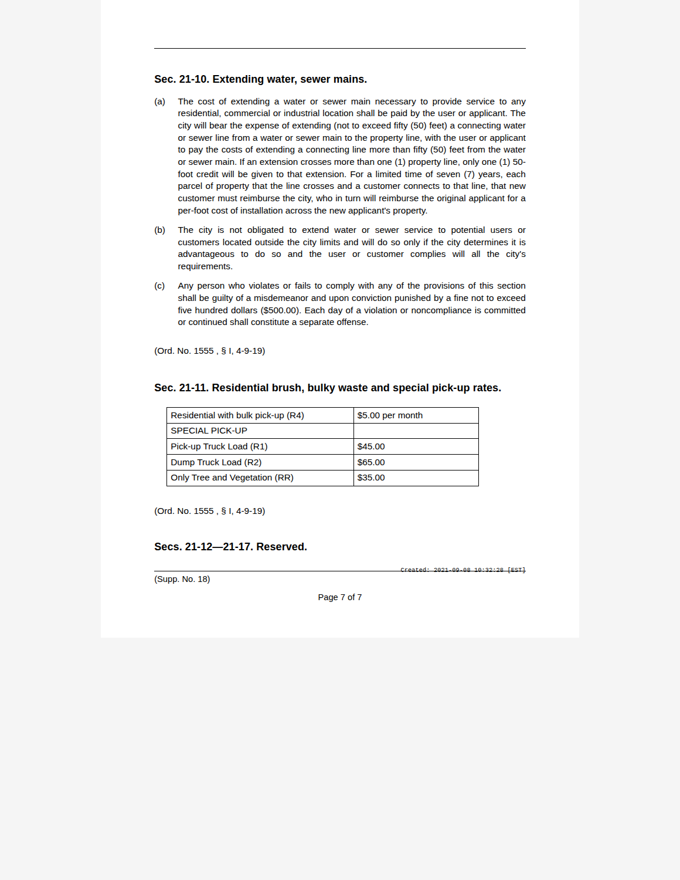Sec. 21-10. Extending water, sewer mains.
(a)
The cost of extending a water or sewer main necessary to provide service to any residential, commercial or industrial location shall be paid by the user or applicant. The city will bear the expense of extending (not to exceed fifty (50) feet) a connecting water or sewer line from a water or sewer main to the property line, with the user or applicant to pay the costs of extending a connecting line more than fifty (50) feet from the water or sewer main. If an extension crosses more than one (1) property line, only one (1) 50-foot credit will be given to that extension. For a limited time of seven (7) years, each parcel of property that the line crosses and a customer connects to that line, that new customer must reimburse the city, who in turn will reimburse the original applicant for a per-foot cost of installation across the new applicant's property.
(b)
The city is not obligated to extend water or sewer service to potential users or customers located outside the city limits and will do so only if the city determines it is advantageous to do so and the user or customer complies will all the city's requirements.
(c)
Any person who violates or fails to comply with any of the provisions of this section shall be guilty of a misdemeanor and upon conviction punished by a fine not to exceed five hundred dollars ($500.00). Each day of a violation or noncompliance is committed or continued shall constitute a separate offense.
(Ord. No. 1555 , § I, 4-9-19)
Sec. 21-11. Residential brush, bulky waste and special pick-up rates.
| Residential with bulk pick-up (R4) | $5.00 per month |
| SPECIAL PICK-UP | |
| Pick-up Truck Load (R1) | $45.00 |
| Dump Truck Load (R2) | $65.00 |
| Only Tree and Vegetation (RR) | $35.00 |
(Ord. No. 1555 , § I, 4-9-19)
Secs. 21-12—21-17. Reserved.
(Supp. No. 18)
Created: 2021-09-08 10:32:28 [EST]
Page 7 of 7